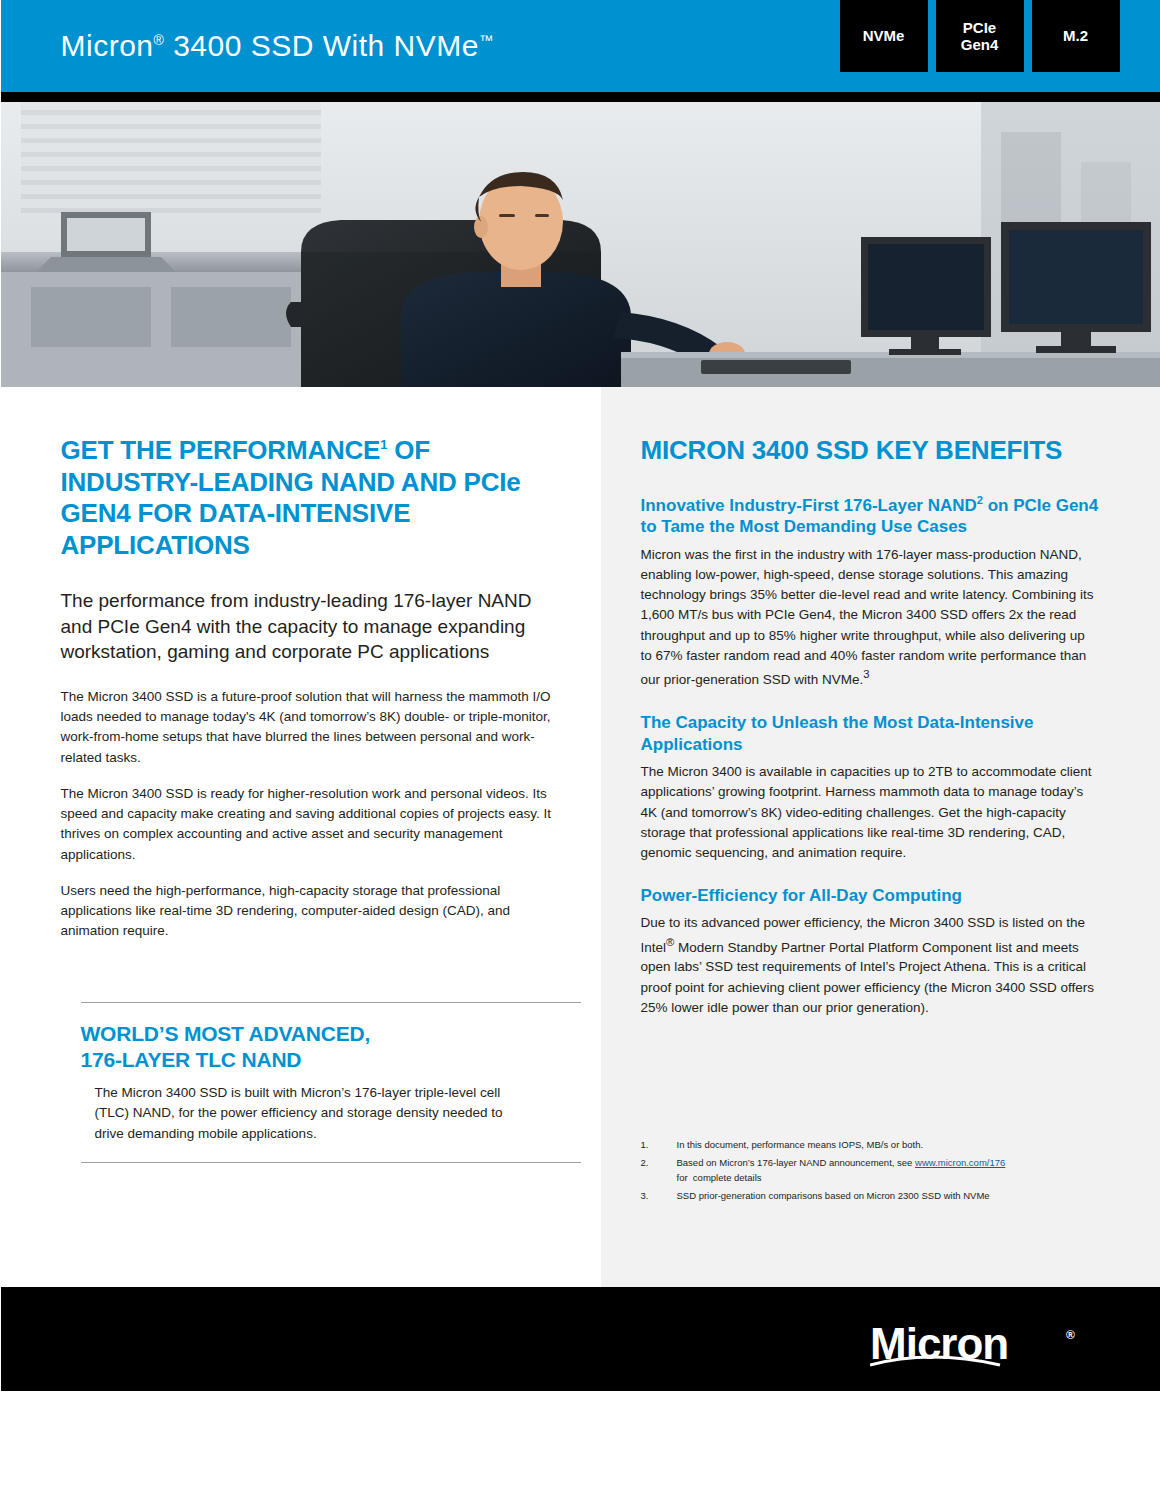Micron® 3400 SSD With NVMe™
NVMe
PCIe
Gen4
M.2
GET THE PERFORMANCE1 OF INDUSTRY-LEADING NAND AND PCIe GEN4 FOR DATA-INTENSIVE APPLICATIONS
The performance from industry-leading 176-layer NAND and PCIe Gen4 with the capacity to manage expanding workstation, gaming and corporate PC applications
The Micron 3400 SSD is a future-proof solution that will harness the mammoth I/O loads needed to manage today's 4K (and tomorrow’s 8K) double- or triple-monitor, work-from-home setups that have blurred the lines between personal and work-related tasks.
The Micron 3400 SSD is ready for higher-resolution work and personal videos. Its speed and capacity make creating and saving additional copies of projects easy. It thrives on complex accounting and active asset and security management applications.
Users need the high-performance, high-capacity storage that professional applications like real-time 3D rendering, computer-aided design (CAD), and animation require.
WORLD’S MOST ADVANCED,
176-LAYER TLC NAND
The Micron 3400 SSD is built with Micron’s 176-layer triple-level cell (TLC) NAND, for the power efficiency and storage density needed to drive demanding mobile applications.
MICRON 3400 SSD KEY BENEFITS
Innovative Industry-First 176-Layer NAND2 on PCIe Gen4 to Tame the Most Demanding Use Cases
Micron was the first in the industry with 176-layer mass-production NAND, enabling low-power, high-speed, dense storage solutions. This amazing technology brings 35% better die-level read and write latency. Combining its 1,600 MT/s bus with PCIe Gen4, the Micron 3400 SSD offers 2x the read throughput and up to 85% higher write throughput, while also delivering up to 67% faster random read and 40% faster random write performance than our prior-generation SSD with NVMe.3
The Capacity to Unleash the Most Data-Intensive Applications
The Micron 3400 is available in capacities up to 2TB to accommodate client applications’ growing footprint. Harness mammoth data to manage today’s 4K (and tomorrow’s 8K) video-editing challenges. Get the high-capacity storage that professional applications like real-time 3D rendering, CAD, genomic sequencing, and animation require.
Power-Efficiency for All-Day Computing
Due to its advanced power efficiency, the Micron 3400 SSD is listed on the Intel® Modern Standby Partner Portal Platform Component list and meets open labs’ SSD test requirements of Intel’s Project Athena. This is a critical proof point for achieving client power efficiency (the Micron 3400 SSD offers 25% lower idle power than our prior generation).
1. In this document, performance means IOPS, MB/s or both.
2. Based on Micron’s 176-layer NAND announcement, see www.micron.com/176
for complete details
3. SSD prior-generation comparisons based on Micron 2300 SSD with NVMe
Micron ®